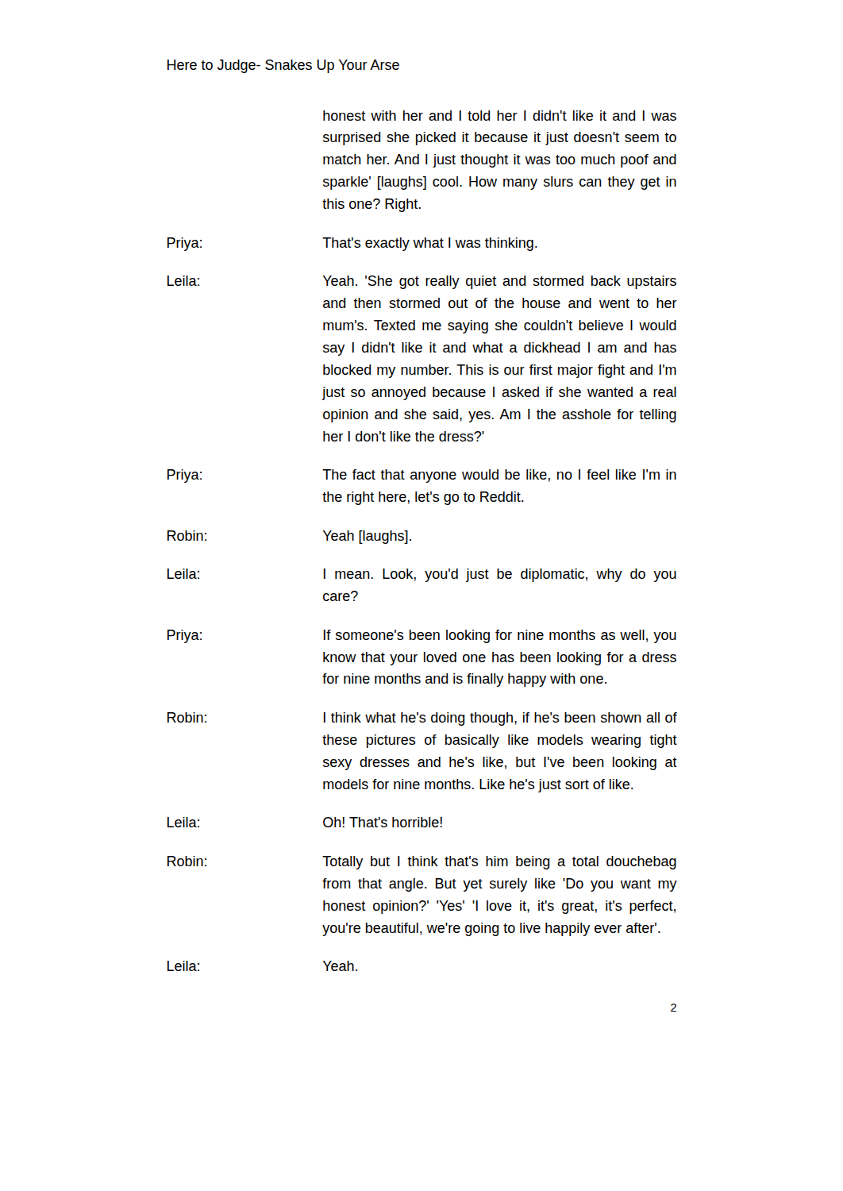Here to Judge- Snakes Up Your Arse
honest with her and I told her I didn't like it and I was surprised she picked it because it just doesn't seem to match her. And I just thought it was too much poof and sparkle' [laughs] cool. How many slurs can they get in this one? Right.
Priya:
That's exactly what I was thinking.
Leila:
Yeah. 'She got really quiet and stormed back upstairs and then stormed out of the house and went to her mum's. Texted me saying she couldn't believe I would say I didn't like it and what a dickhead I am and has blocked my number. This is our first major fight and I'm just so annoyed because I asked if she wanted a real opinion and she said, yes. Am I the asshole for telling her I don't like the dress?'
Priya:
The fact that anyone would be like, no I feel like I'm in the right here, let's go to Reddit.
Robin:
Yeah [laughs].
Leila:
I mean. Look, you'd just be diplomatic, why do you care?
Priya:
If someone's been looking for nine months as well, you know that your loved one has been looking for a dress for nine months and is finally happy with one.
Robin:
I think what he's doing though, if he's been shown all of these pictures of basically like models wearing tight sexy dresses and he's like, but I've been looking at models for nine months. Like he's just sort of like.
Leila:
Oh! That's horrible!
Robin:
Totally but I think that's him being a total douchebag from that angle. But yet surely like 'Do you want my honest opinion?' 'Yes' 'I love it, it's great, it's perfect, you're beautiful, we're going to live happily ever after'.
Leila:
Yeah.
2